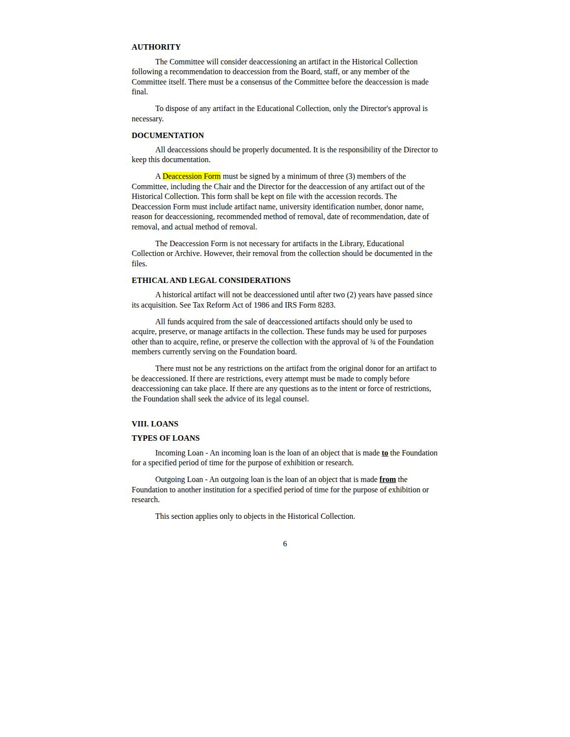AUTHORITY
The Committee will consider deaccessioning an artifact in the Historical Collection following a recommendation to deaccession from the Board, staff, or any member of the Committee itself. There must be a consensus of the Committee before the deaccession is made final.
To dispose of any artifact in the Educational Collection, only the Director's approval is necessary.
DOCUMENTATION
All deaccessions should be properly documented. It is the responsibility of the Director to keep this documentation.
A Deaccession Form must be signed by a minimum of three (3) members of the Committee, including the Chair and the Director for the deaccession of any artifact out of the Historical Collection. This form shall be kept on file with the accession records. The Deaccession Form must include artifact name, university identification number, donor name, reason for deaccessioning, recommended method of removal, date of recommendation, date of removal, and actual method of removal.
The Deaccession Form is not necessary for artifacts in the Library, Educational Collection or Archive. However, their removal from the collection should be documented in the files.
ETHICAL AND LEGAL CONSIDERATIONS
A historical artifact will not be deaccessioned until after two (2) years have passed since its acquisition. See Tax Reform Act of 1986 and IRS Form 8283.
All funds acquired from the sale of deaccessioned artifacts should only be used to acquire, preserve, or manage artifacts in the collection. These funds may be used for purposes other than to acquire, refine, or preserve the collection with the approval of ¾ of the Foundation members currently serving on the Foundation board.
There must not be any restrictions on the artifact from the original donor for an artifact to be deaccessioned. If there are restrictions, every attempt must be made to comply before deaccessioning can take place. If there are any questions as to the intent or force of restrictions, the Foundation shall seek the advice of its legal counsel.
VIII. LOANS
TYPES OF LOANS
Incoming Loan - An incoming loan is the loan of an object that is made to the Foundation for a specified period of time for the purpose of exhibition or research.
Outgoing Loan - An outgoing loan is the loan of an object that is made from the Foundation to another institution for a specified period of time for the purpose of exhibition or research.
This section applies only to objects in the Historical Collection.
6